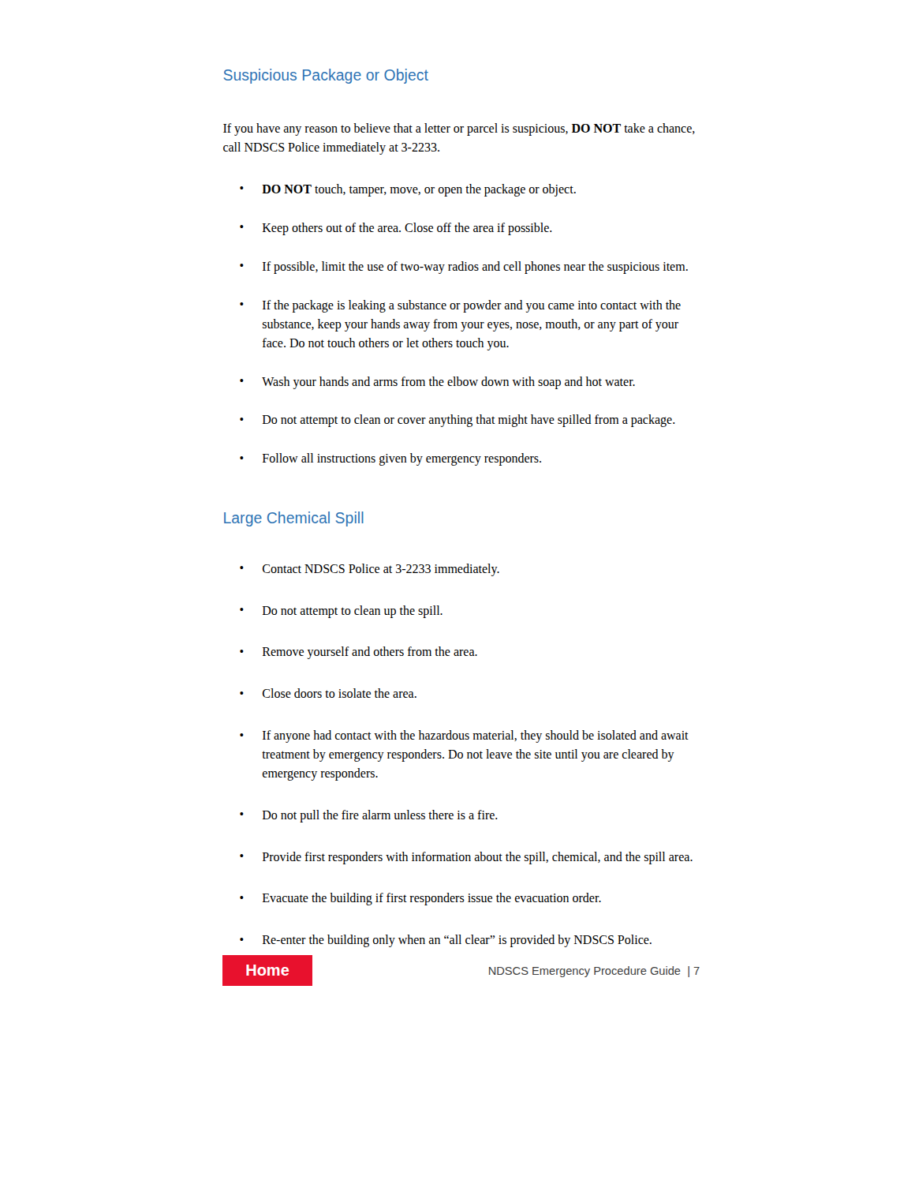Suspicious Package or Object
If you have any reason to believe that a letter or parcel is suspicious, DO NOT take a chance, call NDSCS Police immediately at 3-2233.
DO NOT touch, tamper, move, or open the package or object.
Keep others out of the area. Close off the area if possible.
If possible, limit the use of two-way radios and cell phones near the suspicious item.
If the package is leaking a substance or powder and you came into contact with the substance, keep your hands away from your eyes, nose, mouth, or any part of your face. Do not touch others or let others touch you.
Wash your hands and arms from the elbow down with soap and hot water.
Do not attempt to clean or cover anything that might have spilled from a package.
Follow all instructions given by emergency responders.
Large Chemical Spill
Contact NDSCS Police at 3-2233 immediately.
Do not attempt to clean up the spill.
Remove yourself and others from the area.
Close doors to isolate the area.
If anyone had contact with the hazardous material, they should be isolated and await treatment by emergency responders. Do not leave the site until you are cleared by emergency responders.
Do not pull the fire alarm unless there is a fire.
Provide first responders with information about the spill, chemical, and the spill area.
Evacuate the building if first responders issue the evacuation order.
Re-enter the building only when an “all clear” is provided by NDSCS Police.
Home NDSCS Emergency Procedure Guide | 7